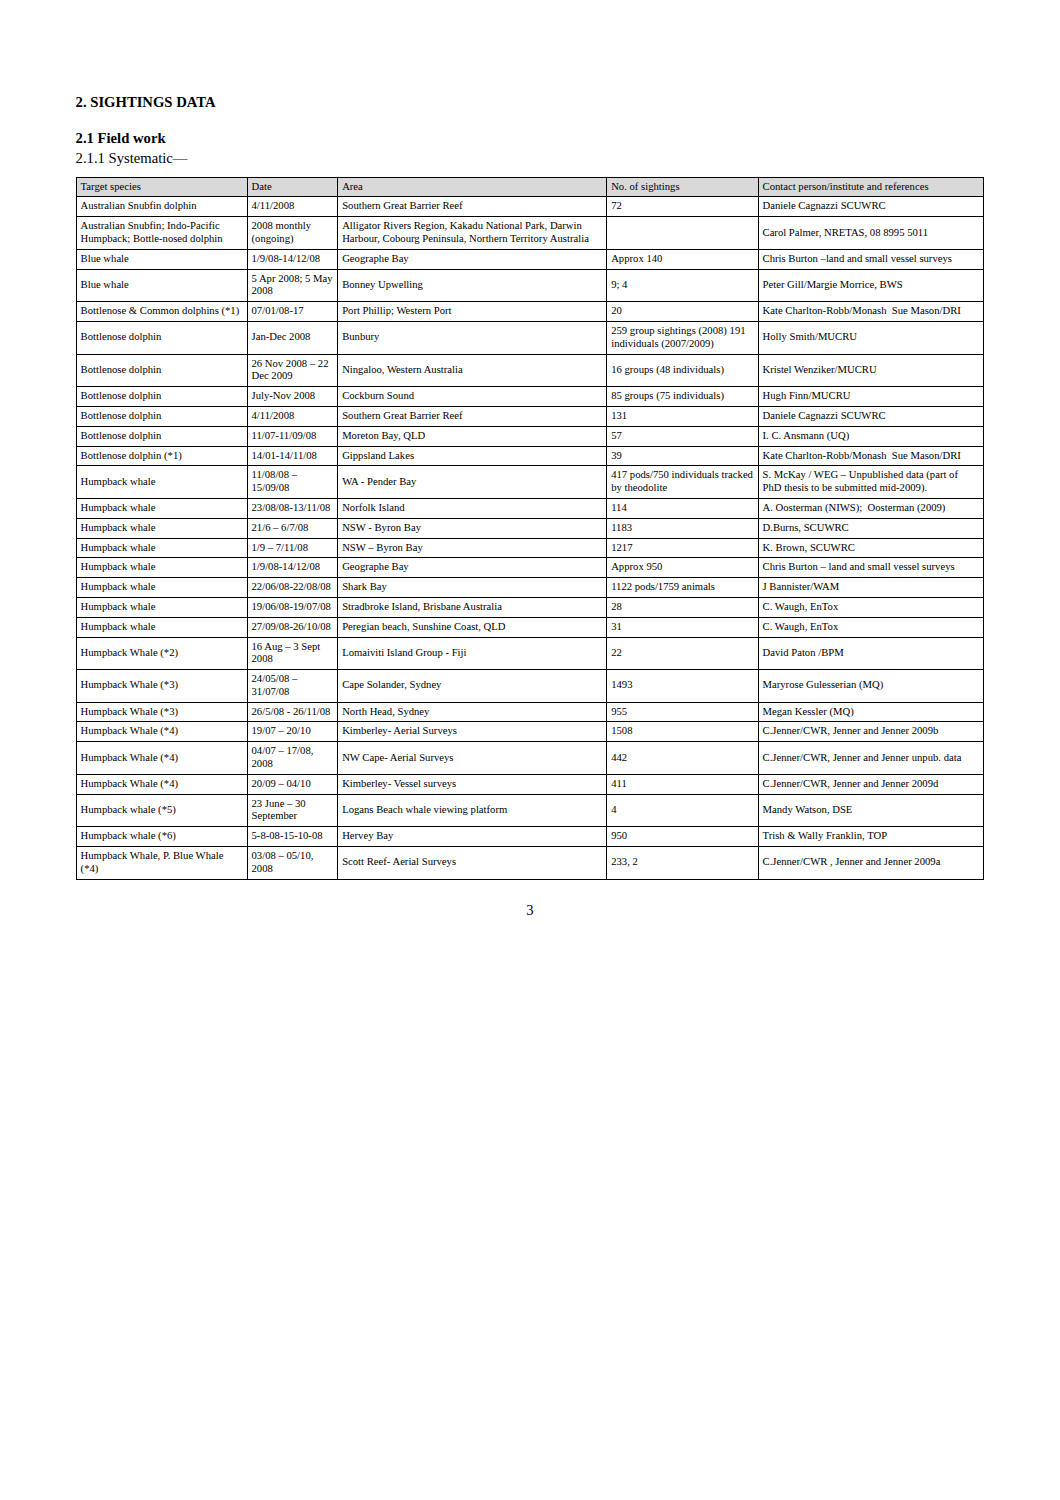2. SIGHTINGS DATA
2.1 Field work
2.1.1 Systematic—
| Target species | Date | Area | No. of sightings | Contact person/institute and references |
| --- | --- | --- | --- | --- |
| Australian Snubfin dolphin | 4/11/2008 | Southern Great Barrier Reef | 72 | Daniele Cagnazzi SCUWRC |
| Australian Snubfin; Indo-Pacific Humpback; Bottle-nosed dolphin | 2008 monthly (ongoing) | Alligator Rivers Region, Kakadu National Park, Darwin Harbour, Cobourg Peninsula, Northern Territory Australia | | Carol Palmer, NRETAS, 08 8995 5011 |
| Blue whale | 1/9/08-14/12/08 | Geographe Bay | Approx 140 | Chris Burton –land and small vessel surveys |
| Blue whale | 5 Apr 2008; 5 May 2008 | Bonney Upwelling | 9; 4 | Peter Gill/Margie Morrice, BWS |
| Bottlenose & Common dolphins (*1) | 07/01/08-17 | Port Phillip; Western Port | 20 | Kate Charlton-Robb/Monash Sue Mason/DRI |
| Bottlenose dolphin | Jan-Dec 2008 | Bunbury | 259 group sightings (2008) 191 individuals (2007/2009) | Holly Smith/MUCRU |
| Bottlenose dolphin | 26 Nov 2008 – 22 Dec 2009 | Ningaloo, Western Australia | 16 groups (48 individuals) | Kristel Wenziker/MUCRU |
| Bottlenose dolphin | July-Nov 2008 | Cockburn Sound | 85 groups (75 individuals) | Hugh Finn/MUCRU |
| Bottlenose dolphin | 4/11/2008 | Southern Great Barrier Reef | 131 | Daniele Cagnazzi SCUWRC |
| Bottlenose dolphin | 11/07-11/09/08 | Moreton Bay, QLD | 57 | I. C. Ansmann (UQ) |
| Bottlenose dolphin (*1) | 14/01-14/11/08 | Gippsland Lakes | 39 | Kate Charlton-Robb/Monash Sue Mason/DRI |
| Humpback whale | 11/08/08 – 15/09/08 | WA - Pender Bay | 417 pods/750 individuals tracked by theodolite | S. McKay / WEG – Unpublished data (part of PhD thesis to be submitted mid-2009). |
| Humpback whale | 23/08/08-13/11/08 | Norfolk Island | 114 | A. Oosterman (NIWS); Oosterman (2009) |
| Humpback whale | 21/6 – 6/7/08 | NSW - Byron Bay | 1183 | D.Burns, SCUWRC |
| Humpback whale | 1/9 – 7/11/08 | NSW – Byron Bay | 1217 | K. Brown, SCUWRC |
| Humpback whale | 1/9/08-14/12/08 | Geographe Bay | Approx 950 | Chris Burton – land and small vessel surveys |
| Humpback whale | 22/06/08-22/08/08 | Shark Bay | 1122 pods/1759 animals | J Bannister/WAM |
| Humpback whale | 19/06/08-19/07/08 | Stradbroke Island, Brisbane Australia | 28 | C. Waugh, EnTox |
| Humpback whale | 27/09/08-26/10/08 | Peregian beach, Sunshine Coast, QLD | 31 | C. Waugh, EnTox |
| Humpback Whale (*2) | 16 Aug – 3 Sept 2008 | Lomaiviti Island Group - Fiji | 22 | David Paton /BPM |
| Humpback Whale (*3) | 24/05/08 – 31/07/08 | Cape Solander, Sydney | 1493 | Maryrose Gulesserian (MQ) |
| Humpback Whale (*3) | 26/5/08 - 26/11/08 | North Head, Sydney | 955 | Megan Kessler (MQ) |
| Humpback Whale (*4) | 19/07 – 20/10 | Kimberley- Aerial Surveys | 1508 | C.Jenner/CWR, Jenner and Jenner 2009b |
| Humpback Whale (*4) | 04/07 – 17/08, 2008 | NW Cape- Aerial Surveys | 442 | C.Jenner/CWR, Jenner and Jenner unpub. data |
| Humpback Whale (*4) | 20/09 – 04/10 | Kimberley- Vessel surveys | 411 | C.Jenner/CWR, Jenner and Jenner 2009d |
| Humpback whale (*5) | 23 June – 30 September | Logans Beach whale viewing platform | 4 | Mandy Watson, DSE |
| Humpback whale (*6) | 5-8-08-15-10-08 | Hervey Bay | 950 | Trish & Wally Franklin, TOP |
| Humpback Whale, P. Blue Whale (*4) | 03/08 – 05/10, 2008 | Scott Reef- Aerial Surveys | 233, 2 | C.Jenner/CWR , Jenner and Jenner 2009a |
3